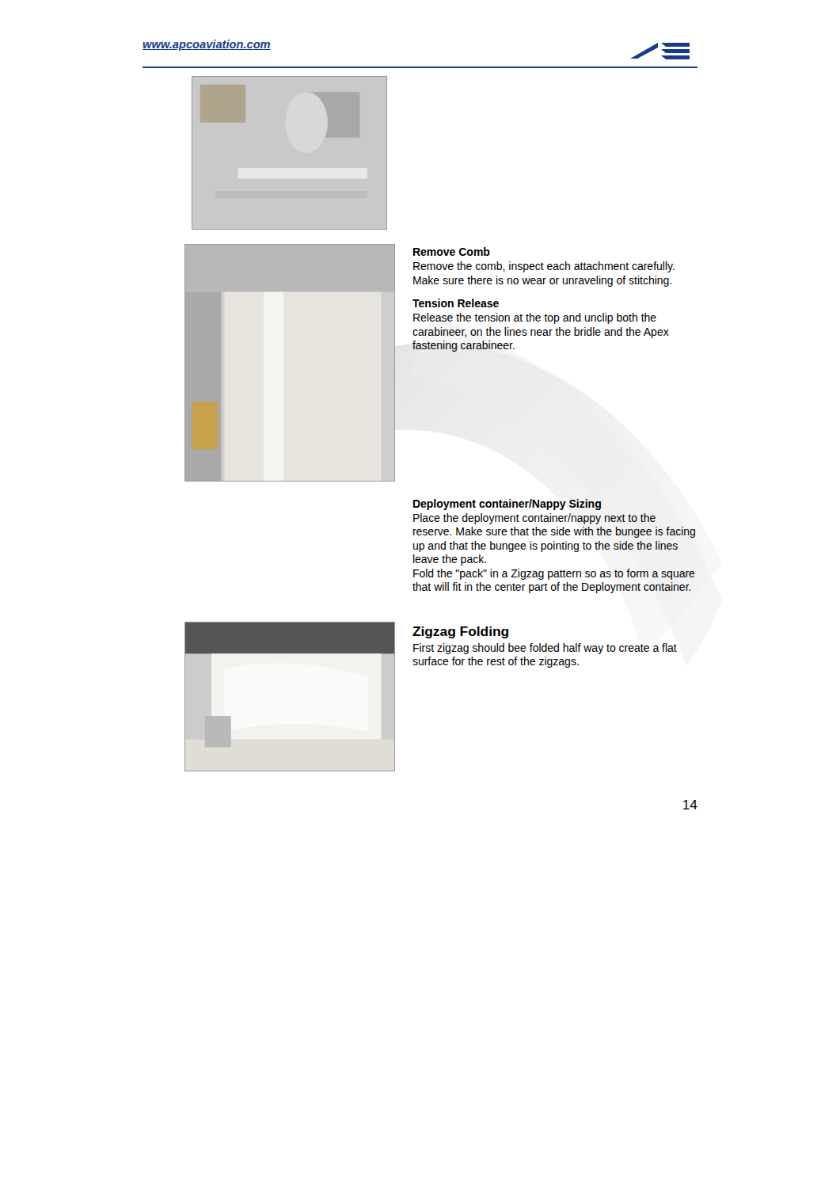www.apcoaviation.com
Remove Comb
Remove the comb, inspect each attachment carefully. Make sure there is no wear or unraveling of stitching.
Tension Release
Release the tension at the top and unclip both the carabineer, on the lines near the bridle and the Apex fastening carabineer.
Deployment container/Nappy Sizing
Place the deployment container/nappy next to the reserve. Make sure that the side with the bungee is facing up and that the bungee is pointing to the side the lines leave the pack.
Fold the "pack" in a Zigzag pattern so as to form a square that will fit in the center part of the Deployment container.
Zigzag Folding
First zigzag should bee folded half way to create a flat surface for the rest of the zigzags.
14